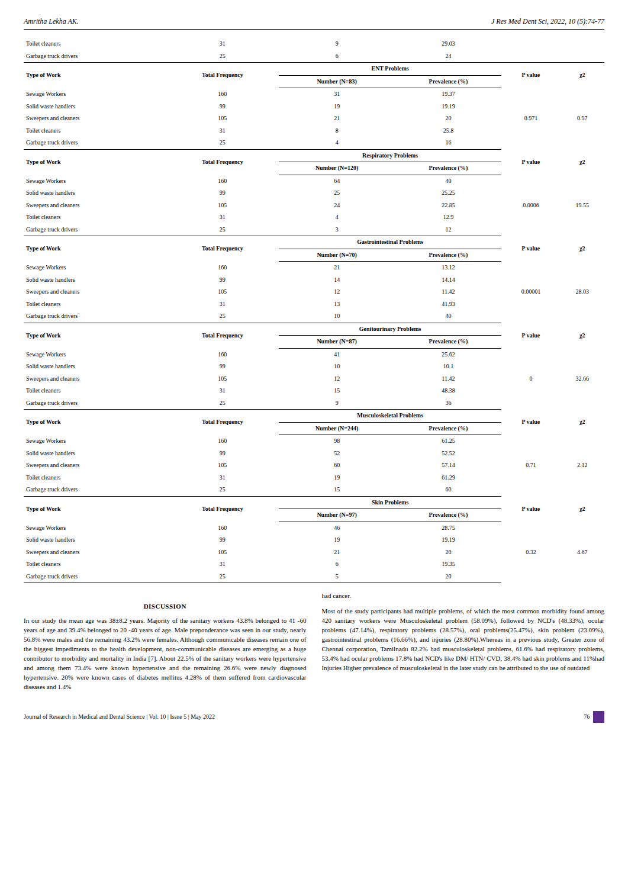Amritha Lekha AK.
J Res Med Dent Sci, 2022, 10 (5):74-77
| Toilet cleaners | 31 | 9 | 29.03 | | |
| Garbage truck drivers | 25 | 6 | 24 | | |
| Type of Work | Total Frequency | ENT Problems | P value | χ2 |
| Number (N=83) | Prevalence (%) |
| Sewage Workers | 160 | 31 | 19.37 | 0.971 | 0.97 |
| Solid waste handlers | 99 | 19 | 19.19 |
| Sweepers and cleaners | 105 | 21 | 20 |
| Toilet cleaners | 31 | 8 | 25.8 |
| Garbage truck drivers | 25 | 4 | 16 |
| Type of Work | Total Frequency | Respiratory Problems | P value | χ2 |
| Number (N=120) | Prevalence (%) |
| Sewage Workers | 160 | 64 | 40 | 0.0006 | 19.55 |
| Solid waste handlers | 99 | 25 | 25.25 |
| Sweepers and cleaners | 105 | 24 | 22.85 |
| Toilet cleaners | 31 | 4 | 12.9 |
| Garbage truck drivers | 25 | 3 | 12 |
| Type of Work | Total Frequency | Gastrointestinal Problems | P value | χ2 |
| Number (N=70) | Prevalence (%) |
| Sewage Workers | 160 | 21 | 13.12 | 0.00001 | 28.03 |
| Solid waste handlers | 99 | 14 | 14.14 |
| Sweepers and cleaners | 105 | 12 | 11.42 |
| Toilet cleaners | 31 | 13 | 41.93 |
| Garbage truck drivers | 25 | 10 | 40 |
| Type of Work | Total Frequency | Genitourinary Problems | P value | χ2 |
| Number (N=87) | Prevalence (%) |
| Sewage Workers | 160 | 41 | 25.62 | 0 | 32.66 |
| Solid waste handlers | 99 | 10 | 10.1 |
| Sweepers and cleaners | 105 | 12 | 11.42 |
| Toilet cleaners | 31 | 15 | 48.38 |
| Garbage truck drivers | 25 | 9 | 36 |
| Type of Work | Total Frequency | Musculoskeletal Problems | P value | χ2 |
| Number (N=244) | Prevalence (%) |
| Sewage Workers | 160 | 98 | 61.25 | 0.71 | 2.12 |
| Solid waste handlers | 99 | 52 | 52.52 |
| Sweepers and cleaners | 105 | 60 | 57.14 |
| Toilet cleaners | 31 | 19 | 61.29 |
| Garbage truck drivers | 25 | 15 | 60 |
| Type of Work | Total Frequency | Skin Problems | P value | χ2 |
| Number (N=97) | Prevalence (%) |
| Sewage Workers | 160 | 46 | 28.75 | 0.32 | 4.67 |
| Solid waste handlers | 99 | 19 | 19.19 |
| Sweepers and cleaners | 105 | 21 | 20 |
| Toilet cleaners | 31 | 6 | 19.35 |
| Garbage truck drivers | 25 | 5 | 20 |
DISCUSSION
In our study the mean age was 38±8.2 years. Majority of the sanitary workers 43.8% belonged to 41 -60 years of age and 39.4% belonged to 20 -40 years of age. Male preponderance was seen in our study, nearly 56.8% were males and the remaining 43.2% were females. Although communicable diseases remain one of the biggest impediments to the health development, non-communicable diseases are emerging as a huge contributor to morbidity and mortality in India [7]. About 22.5% of the sanitary workers were hypertensive and among them 73.4% were known hypertensive and the remaining 26.6% were newly diagnosed hypertensive. 20% were known cases of diabetes mellitus 4.28% of them suffered from cardiovascular diseases and 1.4%
had cancer.
Most of the study participants had multiple problems, of which the most common morbidity found among 420 sanitary workers were Musculoskeletal problem (58.09%), followed by NCD's (48.33%), ocular problems (47.14%), respiratory problems (28.57%), oral problems(25.47%), skin problem (23.09%), gastrointestinal problems (16.66%), and injuries (28.80%).Whereas in a previous study, Greater zone of Chennai corporation, Tamilnadu 82.2% had musculoskeletal problems, 61.6% had respiratory problems, 53.4% had ocular problems 17.8% had NCD's like DM/ HTN/ CVD, 38.4% had skin problems and 11%had Injuries Higher prevalence of musculoskeletal in the later study can be attributed to the use of outdated
Journal of Research in Medical and Dental Science | Vol. 10 | Issue 5 | May 2022
76